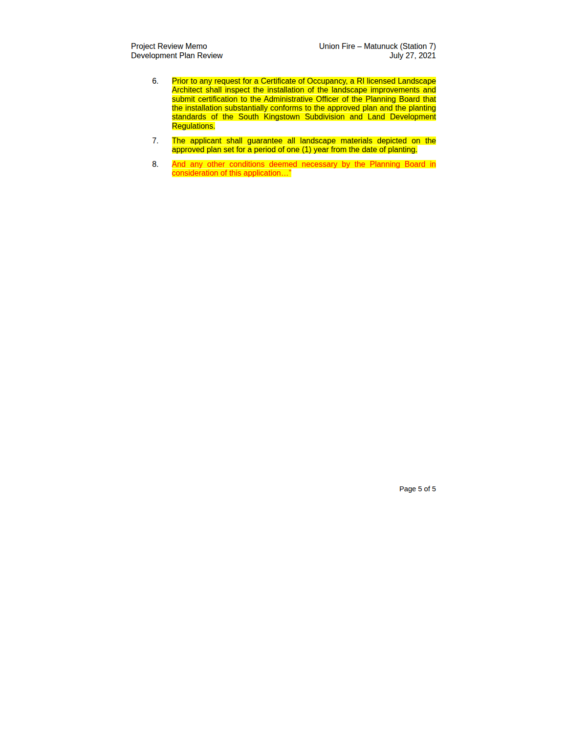Project Review Memo
Union Fire – Matunuck (Station 7)
Development Plan Review
July 27, 2021
Prior to any request for a Certificate of Occupancy, a RI licensed Landscape Architect shall inspect the installation of the landscape improvements and submit certification to the Administrative Officer of the Planning Board that the installation substantially conforms to the approved plan and the planting standards of the South Kingstown Subdivision and Land Development Regulations.
The applicant shall guarantee all landscape materials depicted on the approved plan set for a period of one (1) year from the date of planting.
And any other conditions deemed necessary by the Planning Board in consideration of this application…”
Page 5 of 5